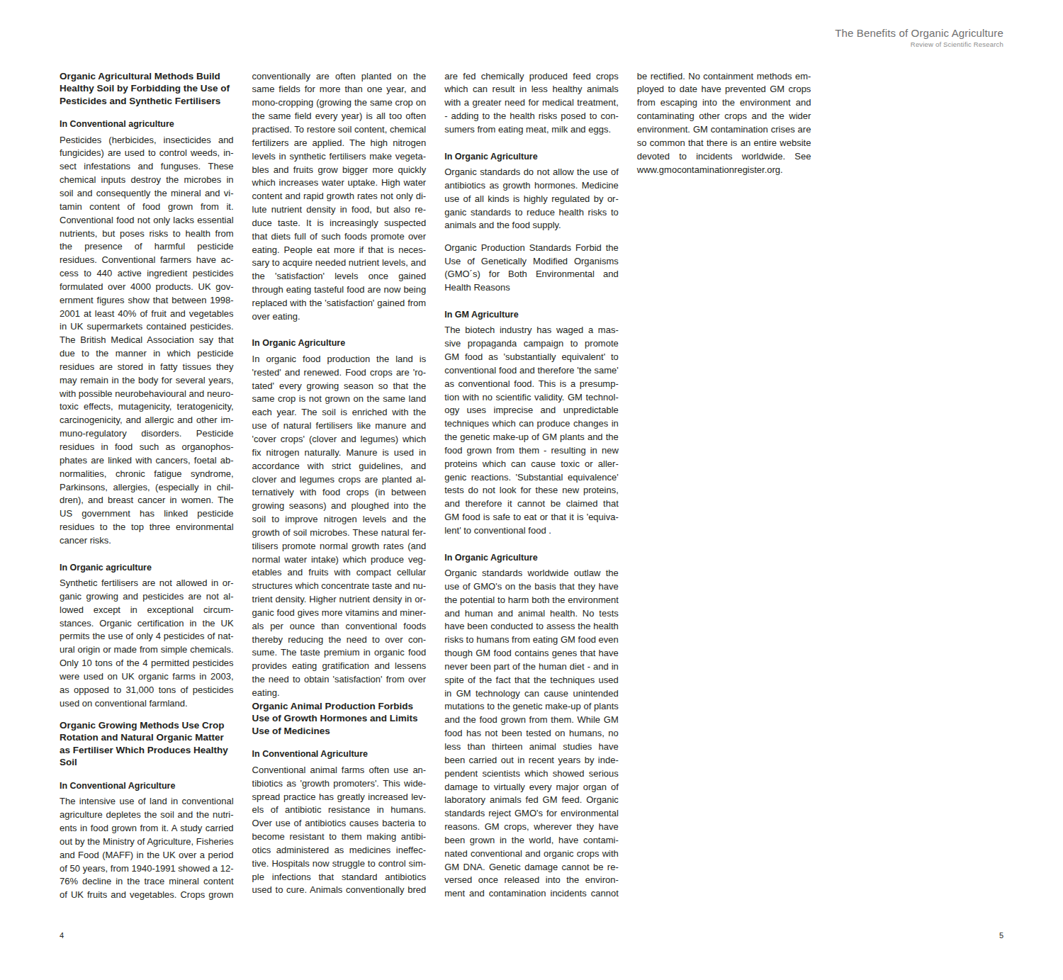The Benefits of Organic Agriculture
Review of Scientific Research
Organic Agricultural Methods Build Healthy Soil by Forbidding the Use of Pesticides and Synthetic Fertilisers
In Conventional agriculture
Pesticides (herbicides, insecticides and fungicides) are used to control weeds, insect infestations and funguses. These chemical inputs destroy the microbes in soil and consequently the mineral and vitamin content of food grown from it. Conventional food not only lacks essential nutrients, but poses risks to health from the presence of harmful pesticide residues. Conventional farmers have access to 440 active ingredient pesticides formulated over 4000 products. UK government figures show that between 1998-2001 at least 40% of fruit and vegetables in UK supermarkets contained pesticides. The British Medical Association say that due to the manner in which pesticide residues are stored in fatty tissues they may remain in the body for several years, with possible neurobehavioural and neurotoxic effects, mutagenicity, teratogenicity, carcinogenicity, and allergic and other immuno-regulatory disorders. Pesticide residues in food such as organophosphates are linked with cancers, foetal abnormalities, chronic fatigue syndrome, Parkinsons, allergies, (especially in children), and breast cancer in women. The US government has linked pesticide residues to the top three environmental cancer risks.
In Organic agriculture
Synthetic fertilisers are not allowed in organic growing and pesticides are not allowed except in exceptional circumstances. Organic certification in the UK permits the use of only 4 pesticides of natural origin or made from simple chemicals. Only 10 tons of the 4 permitted pesticides were used on UK organic farms in 2003, as opposed to 31,000 tons of pesticides used on conventional farmland.
Organic Growing Methods Use Crop Rotation and Natural Organic Matter as Fertiliser Which Produces Healthy Soil
In Conventional Agriculture
The intensive use of land in conventional agriculture depletes the soil and the nutrients in food grown from it. A study carried out by the Ministry of Agriculture, Fisheries and Food (MAFF) in the UK over a period of 50 years, from 1940-1991 showed a 12-76% decline in the trace mineral content of UK fruits and vegetables. Crops grown conventionally are often planted on the same fields for more than one year, and mono-cropping (growing the same crop on the same field every year) is all too often practised. To restore soil content, chemical fertilizers are applied. The high nitrogen levels in synthetic fertilisers make vegetables and fruits grow bigger more quickly which increases water uptake. High water content and rapid growth rates not only dilute nutrient density in food, but also reduce taste. It is increasingly suspected that diets full of such foods promote over eating. People eat more if that is necessary to acquire needed nutrient levels, and the 'satisfaction' levels once gained through eating tasteful food are now being replaced with the 'satisfaction' gained from over eating.
In Organic Agriculture
In organic food production the land is 'rested' and renewed. Food crops are 'rotated' every growing season so that the same crop is not grown on the same land each year. The soil is enriched with the use of natural fertilisers like manure and 'cover crops' (clover and legumes) which fix nitrogen naturally. Manure is used in accordance with strict guidelines, and clover and legumes crops are planted alternatively with food crops (in between growing seasons) and ploughed into the soil to improve nitrogen levels and the growth of soil microbes. These natural fertilisers promote normal growth rates (and normal water intake) which produce vegetables and fruits with compact cellular structures which concentrate taste and nutrient density. Higher nutrient density in organic food gives more vitamins and minerals per ounce than conventional foods thereby reducing the need to over consume. The taste premium in organic food provides eating gratification and lessens the need to obtain 'satisfaction' from over eating.
Organic Animal Production Forbids Use of Growth Hormones and Limits Use of Medicines
In Conventional Agriculture
Conventional animal farms often use antibiotics as 'growth promoters'. This widespread practice has greatly increased levels of antibiotic resistance in humans. Over use of antibiotics causes bacteria to become resistant to them making antibiotics administered as medicines ineffective. Hospitals now struggle to control simple infections that standard antibiotics used to cure. Animals conventionally bred are fed chemically produced feed crops which can result in less healthy animals with a greater need for medical treatment, - adding to the health risks posed to consumers from eating meat, milk and eggs.
In Organic Agriculture
Organic standards do not allow the use of antibiotics as growth hormones. Medicine use of all kinds is highly regulated by organic standards to reduce health risks to animals and the food supply.
Organic Production Standards Forbid the Use of Genetically Modified Organisms (GMO´s) for Both Environmental and Health Reasons
In GM Agriculture
The biotech industry has waged a massive propaganda campaign to promote GM food as 'substantially equivalent' to conventional food and therefore 'the same' as conventional food. This is a presumption with no scientific validity. GM technology uses imprecise and unpredictable techniques which can produce changes in the genetic make-up of GM plants and the food grown from them - resulting in new proteins which can cause toxic or allergenic reactions. 'Substantial equivalence' tests do not look for these new proteins, and therefore it cannot be claimed that GM food is safe to eat or that it is 'equivalent' to conventional food .
In Organic Agriculture
Organic standards worldwide outlaw the use of GMO's on the basis that they have the potential to harm both the environment and human and animal health. No tests have been conducted to assess the health risks to humans from eating GM food even though GM food contains genes that have never been part of the human diet - and in spite of the fact that the techniques used in GM technology can cause unintended mutations to the genetic make-up of plants and the food grown from them. While GM food has not been tested on humans, no less than thirteen animal studies have been carried out in recent years by independent scientists which showed serious damage to virtually every major organ of laboratory animals fed GM feed. Organic standards reject GMO's for environmental reasons. GM crops, wherever they have been grown in the world, have contaminated conventional and organic crops with GM DNA. Genetic damage cannot be reversed once released into the environment and contamination incidents cannot be rectified. No containment methods employed to date have prevented GM crops from escaping into the environment and contaminating other crops and the wider environment. GM contamination crises are so common that there is an entire website devoted to incidents worldwide. See www.gmocontaminationregister.org.
4 5